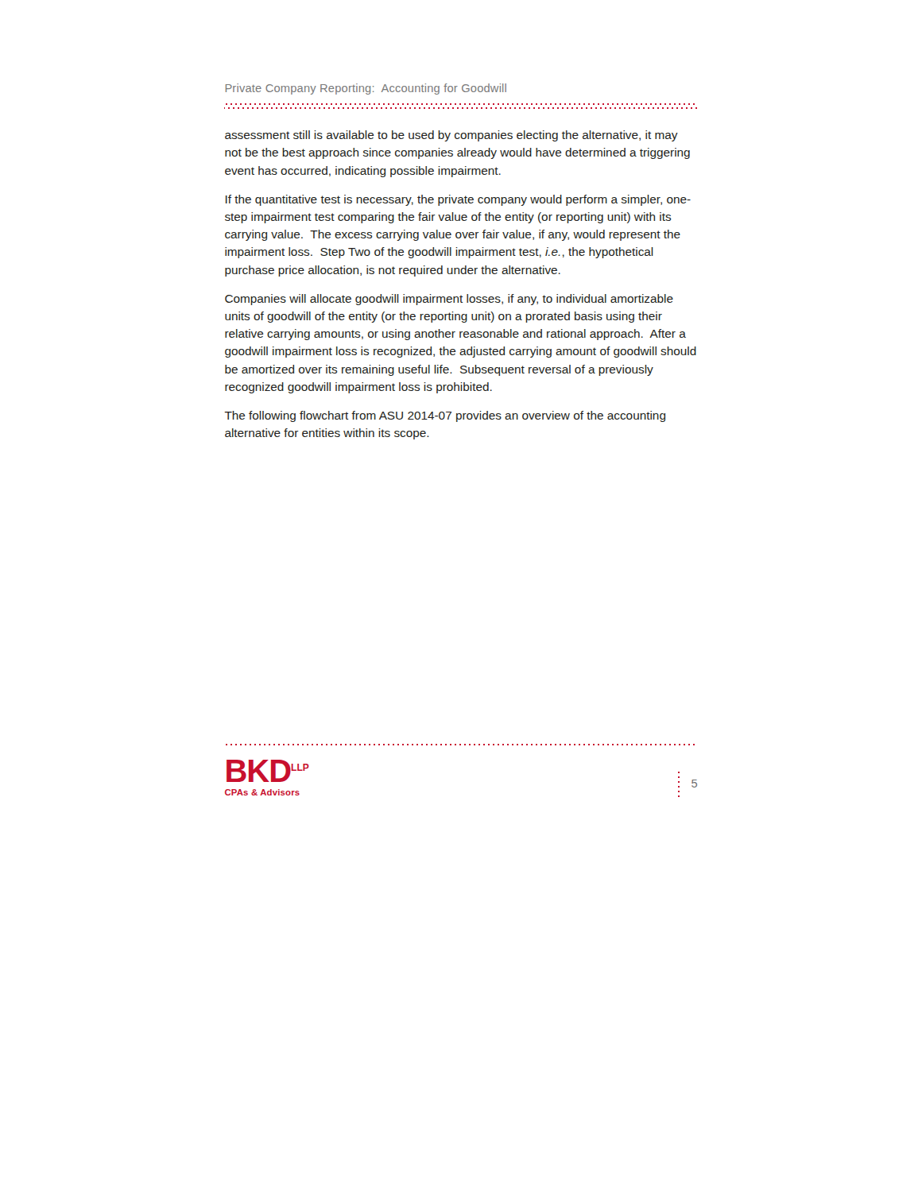Private Company Reporting: Accounting for Goodwill
assessment still is available to be used by companies electing the alternative, it may not be the best approach since companies already would have determined a triggering event has occurred, indicating possible impairment.
If the quantitative test is necessary, the private company would perform a simpler, one-step impairment test comparing the fair value of the entity (or reporting unit) with its carrying value. The excess carrying value over fair value, if any, would represent the impairment loss. Step Two of the goodwill impairment test, i.e., the hypothetical purchase price allocation, is not required under the alternative.
Companies will allocate goodwill impairment losses, if any, to individual amortizable units of goodwill of the entity (or the reporting unit) on a prorated basis using their relative carrying amounts, or using another reasonable and rational approach. After a goodwill impairment loss is recognized, the adjusted carrying amount of goodwill should be amortized over its remaining useful life. Subsequent reversal of a previously recognized goodwill impairment loss is prohibited.
The following flowchart from ASU 2014-07 provides an overview of the accounting alternative for entities within its scope.
BKDLLP
CPAs & Advisors
5